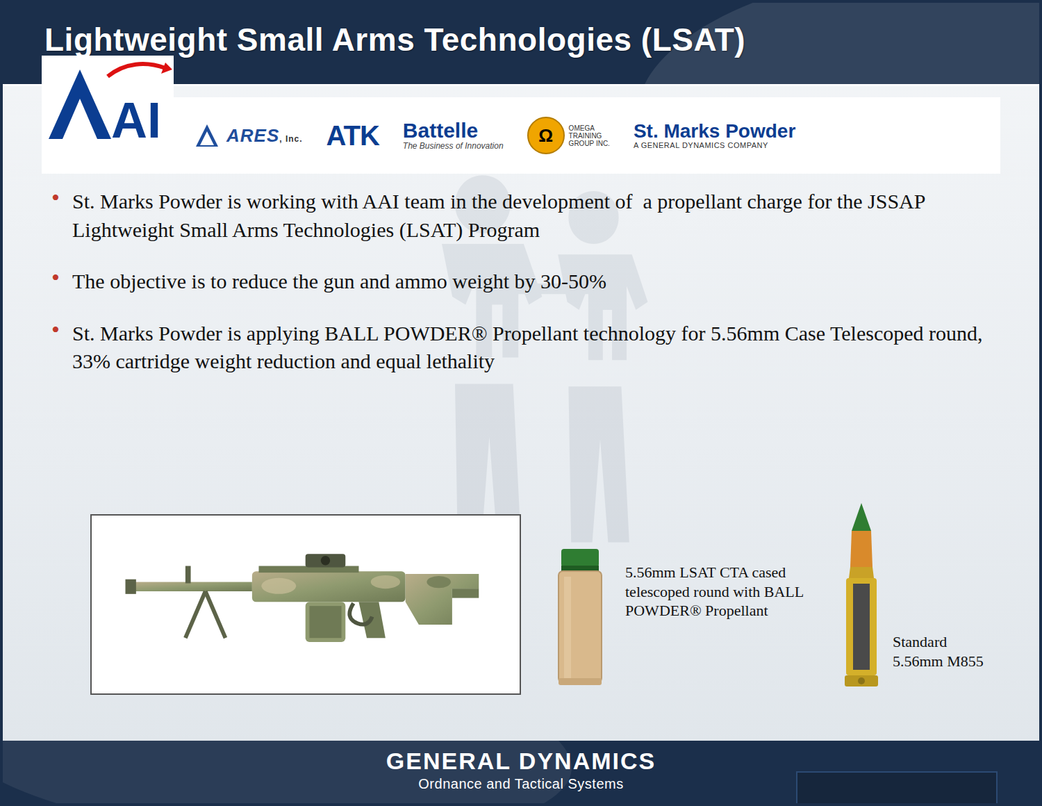Lightweight Small Arms Technologies (LSAT)
AI
ARES, Inc.
ATK
Battelle
The Business of Innovation
Ω
OMEGA
TRAINING
GROUP INC.
St. Marks Powder
A GENERAL DYNAMICS COMPANY
St. Marks Powder is working with AAI team in the development of a propellant charge for the JSSAP Lightweight Small Arms Technologies (LSAT) Program
The objective is to reduce the gun and ammo weight by 30-50%
St. Marks Powder is applying BALL POWDER® Propellant technology for 5.56mm Case Telescoped round, 33% cartridge weight reduction and equal lethality
5.56mm LSAT CTA cased telescoped round with BALL POWDER® Propellant
Standard
5.56mm M855
GENERAL DYNAMICS
Ordnance and Tactical Systems